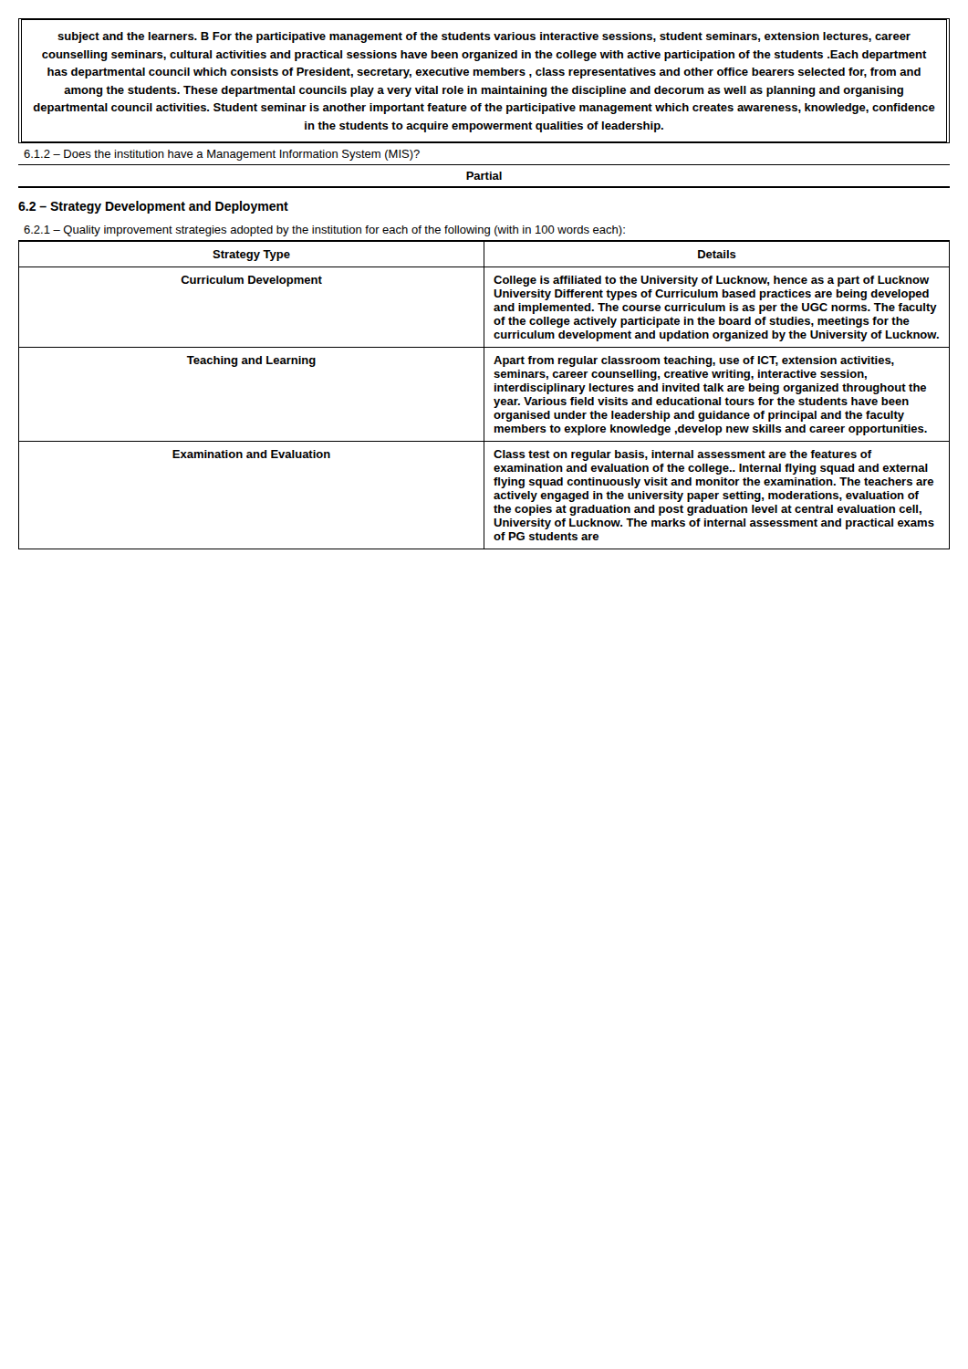subject and the learners. B For the participative management of the students various interactive sessions, student seminars, extension lectures, career counselling seminars, cultural activities and practical sessions have been organized in the college with active participation of the students .Each department has departmental council which consists of President, secretary, executive members , class representatives and other office bearers selected for, from and among the students. These departmental councils play a very vital role in maintaining the discipline and decorum as well as planning and organising departmental council activities. Student seminar is another important feature of the participative management which creates awareness, knowledge, confidence in the students to acquire empowerment qualities of leadership.
6.1.2 – Does the institution have a Management Information System (MIS)?
Partial
6.2 – Strategy Development and Deployment
6.2.1 – Quality improvement strategies adopted by the institution for each of the following (with in 100 words each):
| Strategy Type | Details |
| Curriculum Development | College is affiliated to the University of Lucknow, hence as a part of Lucknow University Different types of Curriculum based practices are being developed and implemented. The course curriculum is as per the UGC norms. The faculty of the college actively participate in the board of studies, meetings for the curriculum development and updation organized by the University of Lucknow. |
| Teaching and Learning | Apart from regular classroom teaching, use of ICT, extension activities, seminars, career counselling, creative writing, interactive session, interdisciplinary lectures and invited talk are being organized throughout the year. Various field visits and educational tours for the students have been organised under the leadership and guidance of principal and the faculty members to explore knowledge ,develop new skills and career opportunities. |
| Examination and Evaluation | Class test on regular basis, internal assessment are the features of examination and evaluation of the college.. Internal flying squad and external flying squad continuously visit and monitor the examination. The teachers are actively engaged in the university paper setting, moderations, evaluation of the copies at graduation and post graduation level at central evaluation cell, University of Lucknow. The marks of internal assessment and practical exams of PG students are |